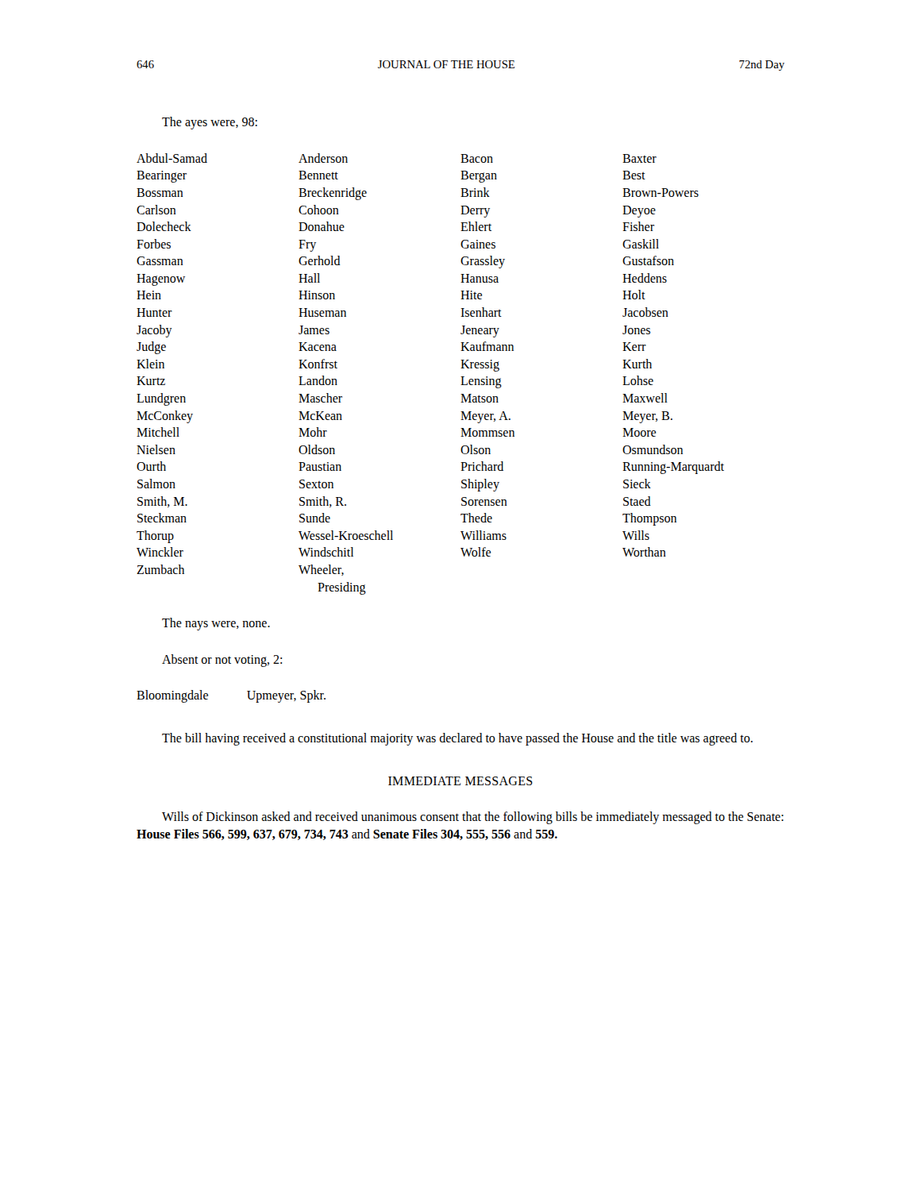646 JOURNAL OF THE HOUSE 72nd Day
The ayes were, 98:
| Abdul-Samad | Anderson | Bacon | Baxter |
| Bearinger | Bennett | Bergan | Best |
| Bossman | Breckenridge | Brink | Brown-Powers |
| Carlson | Cohoon | Derry | Deyoe |
| Dolecheck | Donahue | Ehlert | Fisher |
| Forbes | Fry | Gaines | Gaskill |
| Gassman | Gerhold | Grassley | Gustafson |
| Hagenow | Hall | Hanusa | Heddens |
| Hein | Hinson | Hite | Holt |
| Hunter | Huseman | Isenhart | Jacobsen |
| Jacoby | James | Jeneary | Jones |
| Judge | Kacena | Kaufmann | Kerr |
| Klein | Konfrst | Kressig | Kurth |
| Kurtz | Landon | Lensing | Lohse |
| Lundgren | Mascher | Matson | Maxwell |
| McConkey | McKean | Meyer, A. | Meyer, B. |
| Mitchell | Mohr | Mommsen | Moore |
| Nielsen | Oldson | Olson | Osmundson |
| Ourth | Paustian | Prichard | Running-Marquardt |
| Salmon | Sexton | Shipley | Sieck |
| Smith, M. | Smith, R. | Sorensen | Staed |
| Steckman | Sunde | Thede | Thompson |
| Thorup | Wessel-Kroeschell | Williams | Wills |
| Winckler | Windschitl | Wolfe | Worthan |
| Zumbach | Wheeler, Presiding | | |
The nays were, none.
Absent or not voting, 2:
| Bloomingdale | Upmeyer, Spkr. |
The bill having received a constitutional majority was declared to have passed the House and the title was agreed to.
IMMEDIATE MESSAGES
Wills of Dickinson asked and received unanimous consent that the following bills be immediately messaged to the Senate: House Files 566, 599, 637, 679, 734, 743 and Senate Files 304, 555, 556 and 559.